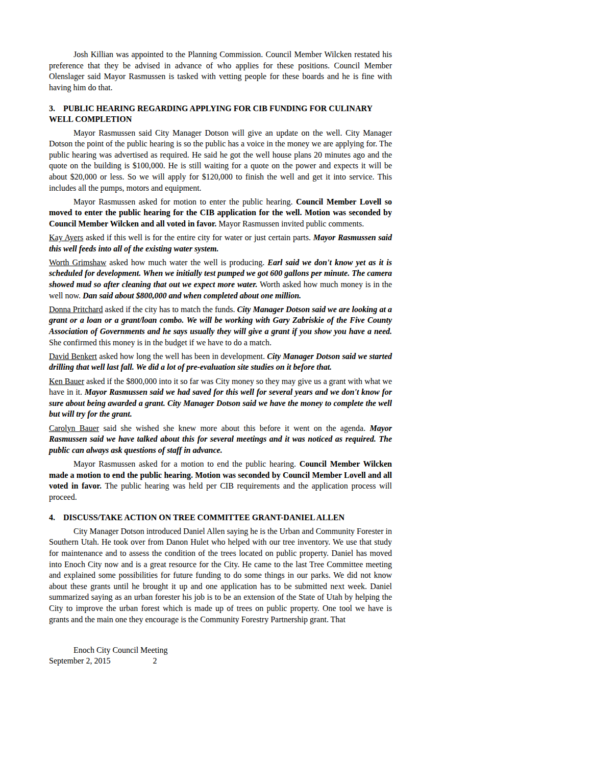Josh Killian was appointed to the Planning Commission. Council Member Wilcken restated his preference that they be advised in advance of who applies for these positions. Council Member Olenslager said Mayor Rasmussen is tasked with vetting people for these boards and he is fine with having him do that.
3. Public Hearing Regarding Applying for CIB Funding for Culinary Well Completion
Mayor Rasmussen said City Manager Dotson will give an update on the well. City Manager Dotson the point of the public hearing is so the public has a voice in the money we are applying for. The public hearing was advertised as required. He said he got the well house plans 20 minutes ago and the quote on the building is $100,000. He is still waiting for a quote on the power and expects it will be about $20,000 or less. So we will apply for $120,000 to finish the well and get it into service. This includes all the pumps, motors and equipment.
Mayor Rasmussen asked for motion to enter the public hearing. Council Member Lovell so moved to enter the public hearing for the CIB application for the well. Motion was seconded by Council Member Wilcken and all voted in favor. Mayor Rasmussen invited public comments.
Kay Ayers asked if this well is for the entire city for water or just certain parts. Mayor Rasmussen said this well feeds into all of the existing water system.
Worth Grimshaw asked how much water the well is producing. Earl said we don't know yet as it is scheduled for development. When we initially test pumped we got 600 gallons per minute. The camera showed mud so after cleaning that out we expect more water. Worth asked how much money is in the well now. Dan said about $800,000 and when completed about one million.
Donna Pritchard asked if the city has to match the funds. City Manager Dotson said we are looking at a grant or a loan or a grant/loan combo. We will be working with Gary Zabriskie of the Five County Association of Governments and he says usually they will give a grant if you show you have a need. She confirmed this money is in the budget if we have to do a match.
David Benkert asked how long the well has been in development. City Manager Dotson said we started drilling that well last fall. We did a lot of pre-evaluation site studies on it before that.
Ken Bauer asked if the $800,000 into it so far was City money so they may give us a grant with what we have in it. Mayor Rasmussen said we had saved for this well for several years and we don't know for sure about being awarded a grant. City Manager Dotson said we have the money to complete the well but will try for the grant.
Carolyn Bauer said she wished she knew more about this before it went on the agenda. Mayor Rasmussen said we have talked about this for several meetings and it was noticed as required. The public can always ask questions of staff in advance.
Mayor Rasmussen asked for a motion to end the public hearing. Council Member Wilcken made a motion to end the public hearing. Motion was seconded by Council Member Lovell and all voted in favor. The public hearing was held per CIB requirements and the application process will proceed.
4. Discuss/Take Action on Tree Committee Grant-Daniel Allen
City Manager Dotson introduced Daniel Allen saying he is the Urban and Community Forester in Southern Utah. He took over from Danon Hulet who helped with our tree inventory. We use that study for maintenance and to assess the condition of the trees located on public property. Daniel has moved into Enoch City now and is a great resource for the City. He came to the last Tree Committee meeting and explained some possibilities for future funding to do some things in our parks. We did not know about these grants until he brought it up and one application has to be submitted next week. Daniel summarized saying as an urban forester his job is to be an extension of the State of Utah by helping the City to improve the urban forest which is made up of trees on public property. One tool we have is grants and the main one they encourage is the Community Forestry Partnership grant. That
Enoch City Council Meeting
September 2, 20152